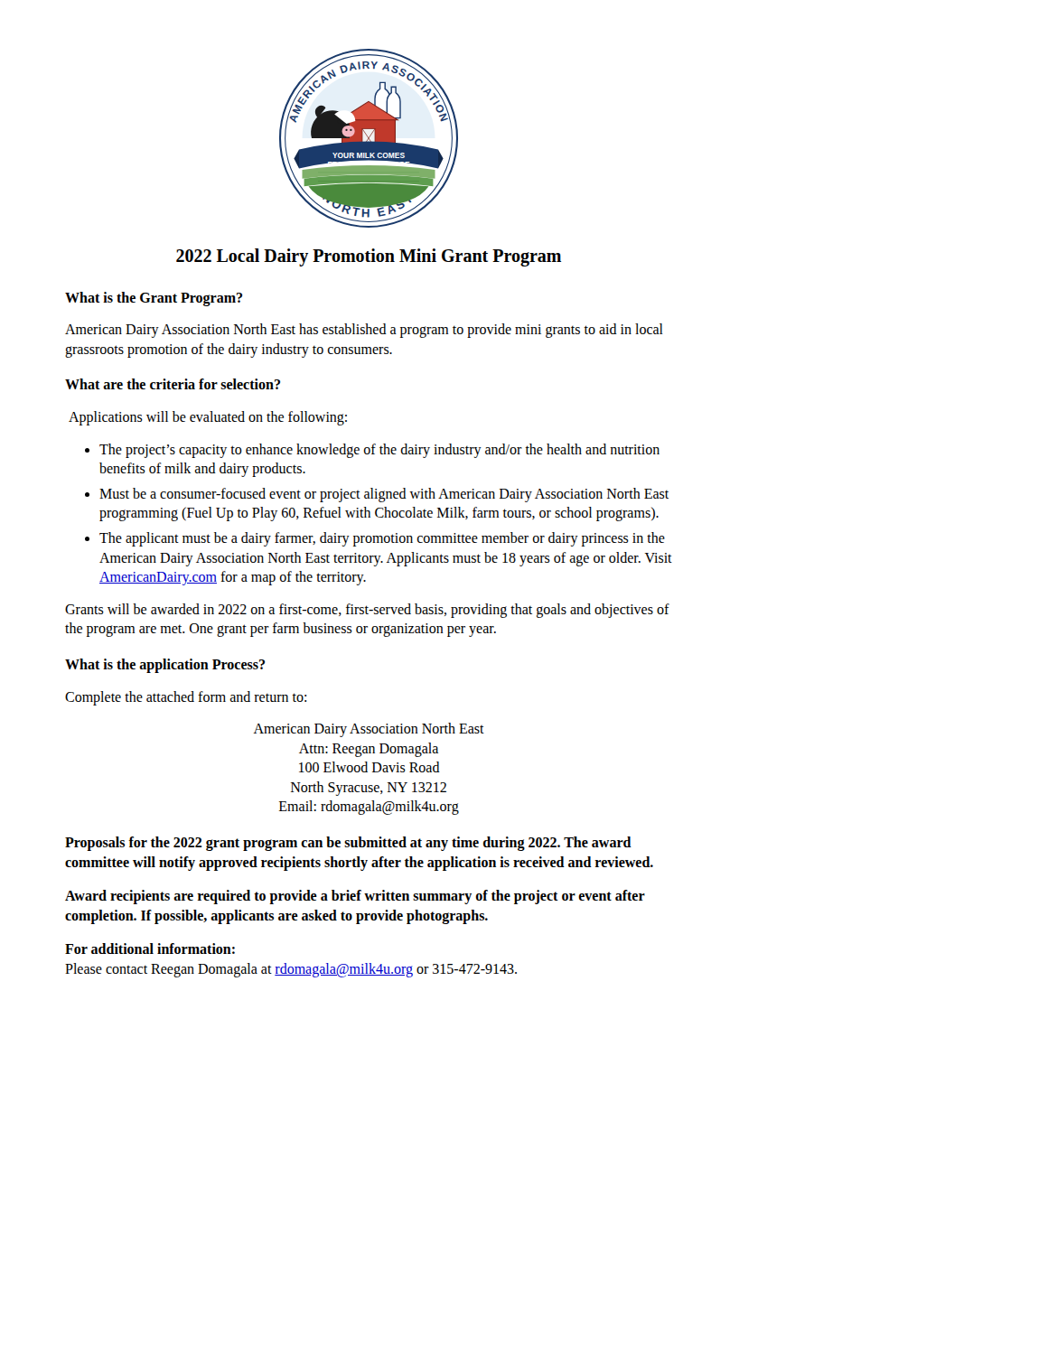AMERICAN DAIRY ASSOCIATION NORTH EAST YOUR MILK COMES FROM A GOOD PLACE
2022 Local Dairy Promotion Mini Grant Program
What is the Grant Program?
American Dairy Association North East has established a program to provide mini grants to aid in local grassroots promotion of the dairy industry to consumers.
What are the criteria for selection?
Applications will be evaluated on the following:
The project’s capacity to enhance knowledge of the dairy industry and/or the health and nutrition benefits of milk and dairy products.
Must be a consumer-focused event or project aligned with American Dairy Association North East programming (Fuel Up to Play 60, Refuel with Chocolate Milk, farm tours, or school programs).
The applicant must be a dairy farmer, dairy promotion committee member or dairy princess in the American Dairy Association North East territory. Applicants must be 18 years of age or older. Visit AmericanDairy.com for a map of the territory.
Grants will be awarded in 2022 on a first-come, first-served basis, providing that goals and objectives of the program are met. One grant per farm business or organization per year.
What is the application Process?
Complete the attached form and return to:
American Dairy Association North East
Attn: Reegan Domagala
100 Elwood Davis Road
North Syracuse, NY 13212
Email: rdomagala@milk4u.org
Proposals for the 2022 grant program can be submitted at any time during 2022. The award committee will notify approved recipients shortly after the application is received and reviewed.
Award recipients are required to provide a brief written summary of the project or event after completion. If possible, applicants are asked to provide photographs.
For additional information:
Please contact Reegan Domagala at rdomagala@milk4u.org or 315-472-9143.